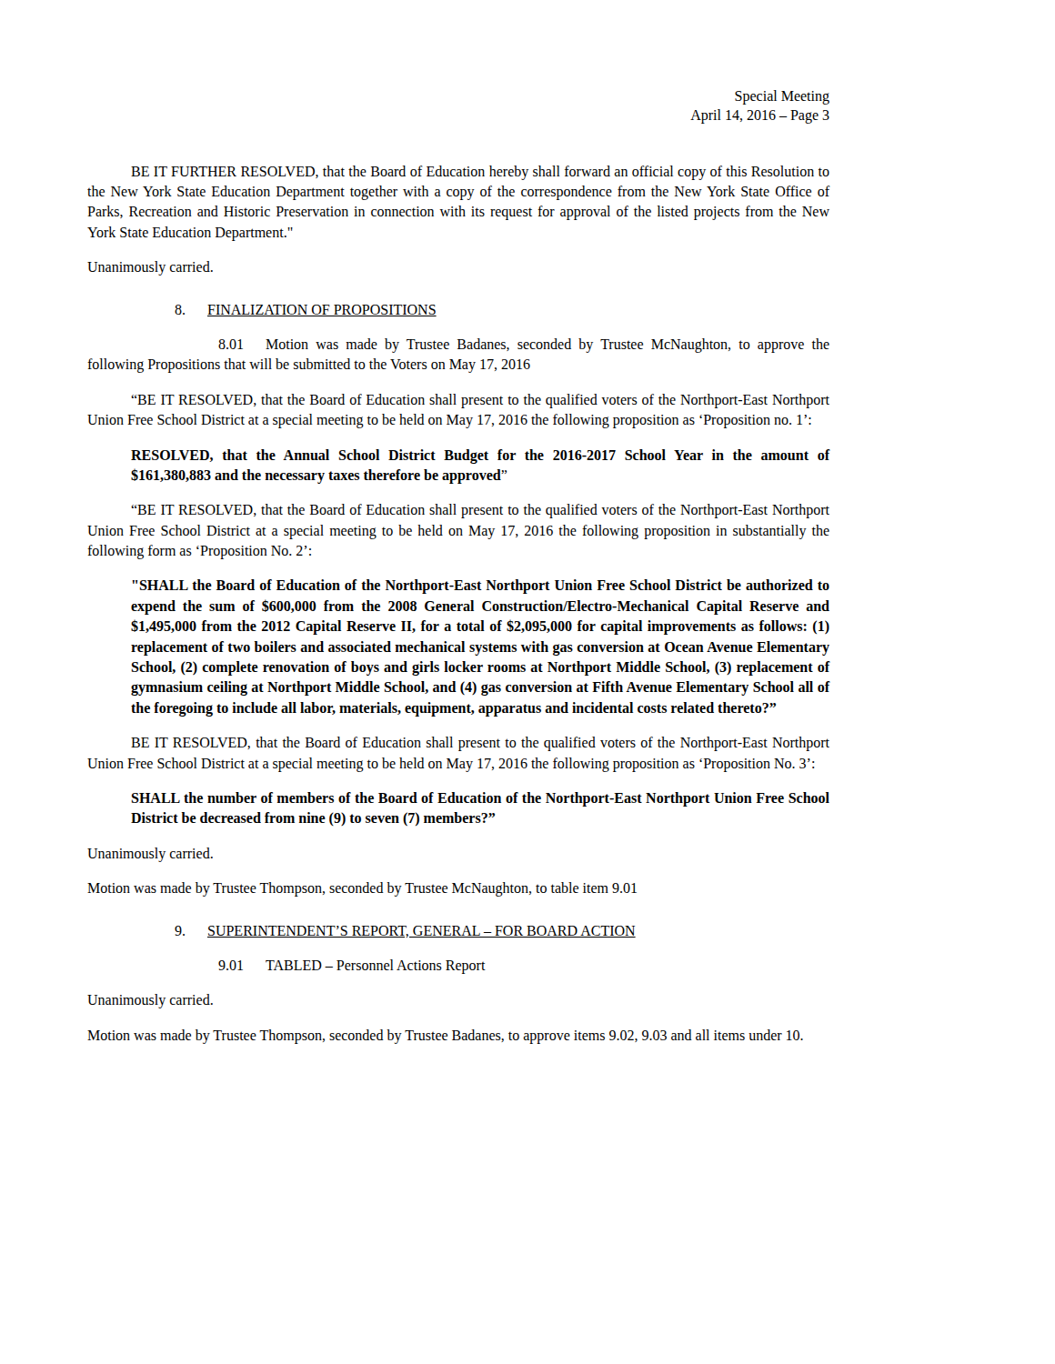Special Meeting
April 14, 2016 – Page 3
BE IT FURTHER RESOLVED, that the Board of Education hereby shall forward an official copy of this Resolution to the New York State Education Department together with a copy of the correspondence from the New York State Office of Parks, Recreation and Historic Preservation in connection with its request for approval of the listed projects from the New York State Education Department."
Unanimously carried.
8. FINALIZATION OF PROPOSITIONS
8.01 Motion was made by Trustee Badanes, seconded by Trustee McNaughton, to approve the following Propositions that will be submitted to the Voters on May 17, 2016
“BE IT RESOLVED, that the Board of Education shall present to the qualified voters of the Northport-East Northport Union Free School District at a special meeting to be held on May 17, 2016 the following proposition as ‘Proposition no. 1’:
RESOLVED, that the Annual School District Budget for the 2016-2017 School Year in the amount of $161,380,883 and the necessary taxes therefore be approved”
“BE IT RESOLVED, that the Board of Education shall present to the qualified voters of the Northport-East Northport Union Free School District at a special meeting to be held on May 17, 2016 the following proposition in substantially the following form as ‘Proposition No. 2’:
"SHALL the Board of Education of the Northport-East Northport Union Free School District be authorized to expend the sum of $600,000 from the 2008 General Construction/Electro-Mechanical Capital Reserve and $1,495,000 from the 2012 Capital Reserve II, for a total of $2,095,000 for capital improvements as follows: (1) replacement of two boilers and associated mechanical systems with gas conversion at Ocean Avenue Elementary School, (2) complete renovation of boys and girls locker rooms at Northport Middle School, (3) replacement of gymnasium ceiling at Northport Middle School, and (4) gas conversion at Fifth Avenue Elementary School all of the foregoing to include all labor, materials, equipment, apparatus and incidental costs related thereto?”
BE IT RESOLVED, that the Board of Education shall present to the qualified voters of the Northport-East Northport Union Free School District at a special meeting to be held on May 17, 2016 the following proposition as ‘Proposition No. 3’:
SHALL the number of members of the Board of Education of the Northport-East Northport Union Free School District be decreased from nine (9) to seven (7) members?”
Unanimously carried.
Motion was made by Trustee Thompson, seconded by Trustee McNaughton, to table item 9.01
9. SUPERINTENDENT’S REPORT, GENERAL – FOR BOARD ACTION
9.01 TABLED – Personnel Actions Report
Unanimously carried.
Motion was made by Trustee Thompson, seconded by Trustee Badanes, to approve items 9.02, 9.03 and all items under 10.